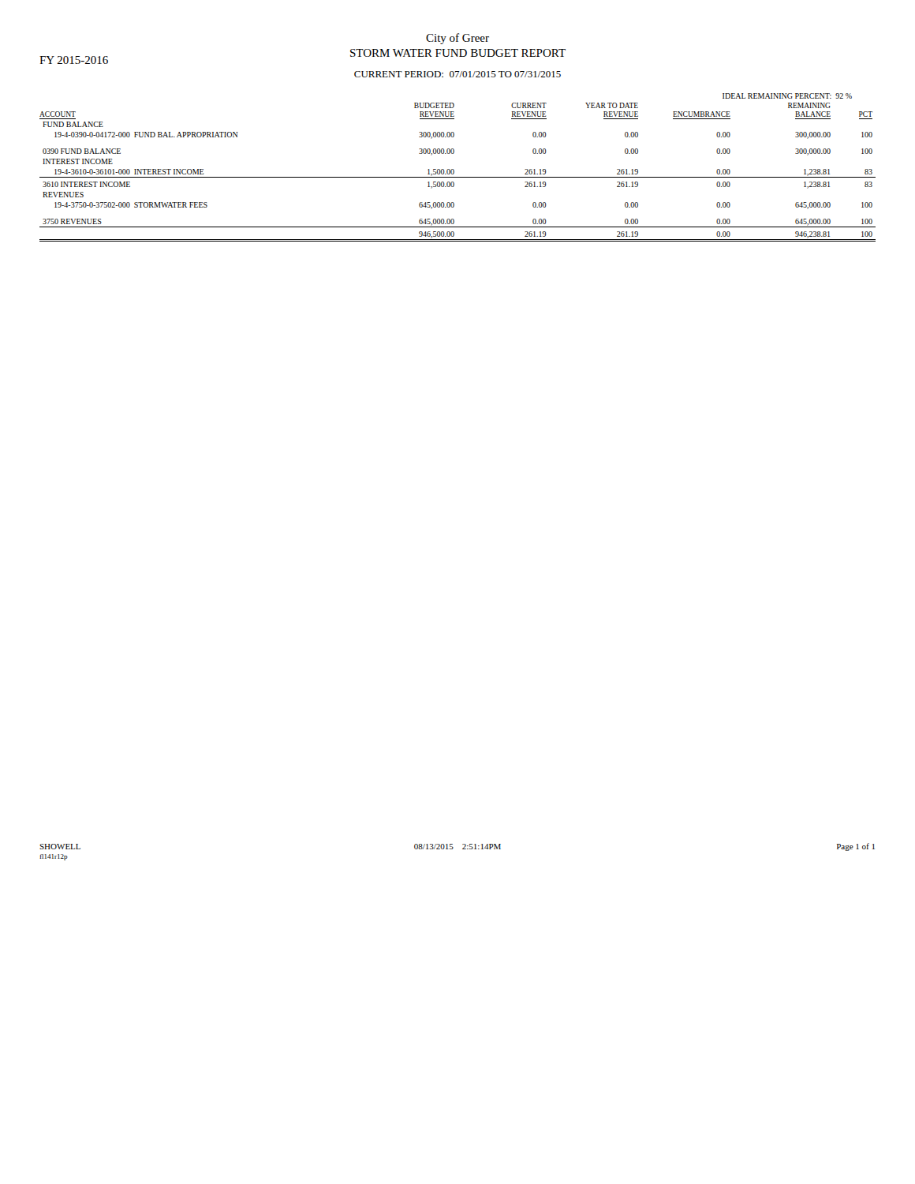FY 2015-2016
City of Greer
STORM WATER FUND BUDGET REPORT
CURRENT PERIOD: 07/01/2015 TO 07/31/2015
IDEAL REMAINING PERCENT: 92 %
| | BUDGETED | CURRENT | YEAR TO DATE | | REMAINING | |
| --- | --- | --- | --- | --- | --- | --- |
| ACCOUNT | REVENUE | REVENUE | REVENUE | ENCUMBRANCE | BALANCE | PCT |
| FUND BALANCE | | | | | | |
| 19-4-0390-0-04172-000 FUND BAL. APPROPRIATION | 300,000.00 | 0.00 | 0.00 | 0.00 | 300,000.00 | 100 |
| 0390 FUND BALANCE | 300,000.00 | 0.00 | 0.00 | 0.00 | 300,000.00 | 100 |
| INTEREST INCOME | | | | | | |
| 19-4-3610-0-36101-000 INTEREST INCOME | 1,500.00 | 261.19 | 261.19 | 0.00 | 1,238.81 | 83 |
| 3610 INTEREST INCOME | 1,500.00 | 261.19 | 261.19 | 0.00 | 1,238.81 | 83 |
| REVENUES | | | | | | |
| 19-4-3750-0-37502-000 STORMWATER FEES | 645,000.00 | 0.00 | 0.00 | 0.00 | 645,000.00 | 100 |
| 3750 REVENUES | 645,000.00 | 0.00 | 0.00 | 0.00 | 645,000.00 | 100 |
| | 946,500.00 | 261.19 | 261.19 | 0.00 | 946,238.81 | 100 |
SHOWELL
fl141r12p
08/13/2015 2:51:14PM
Page 1 of 1